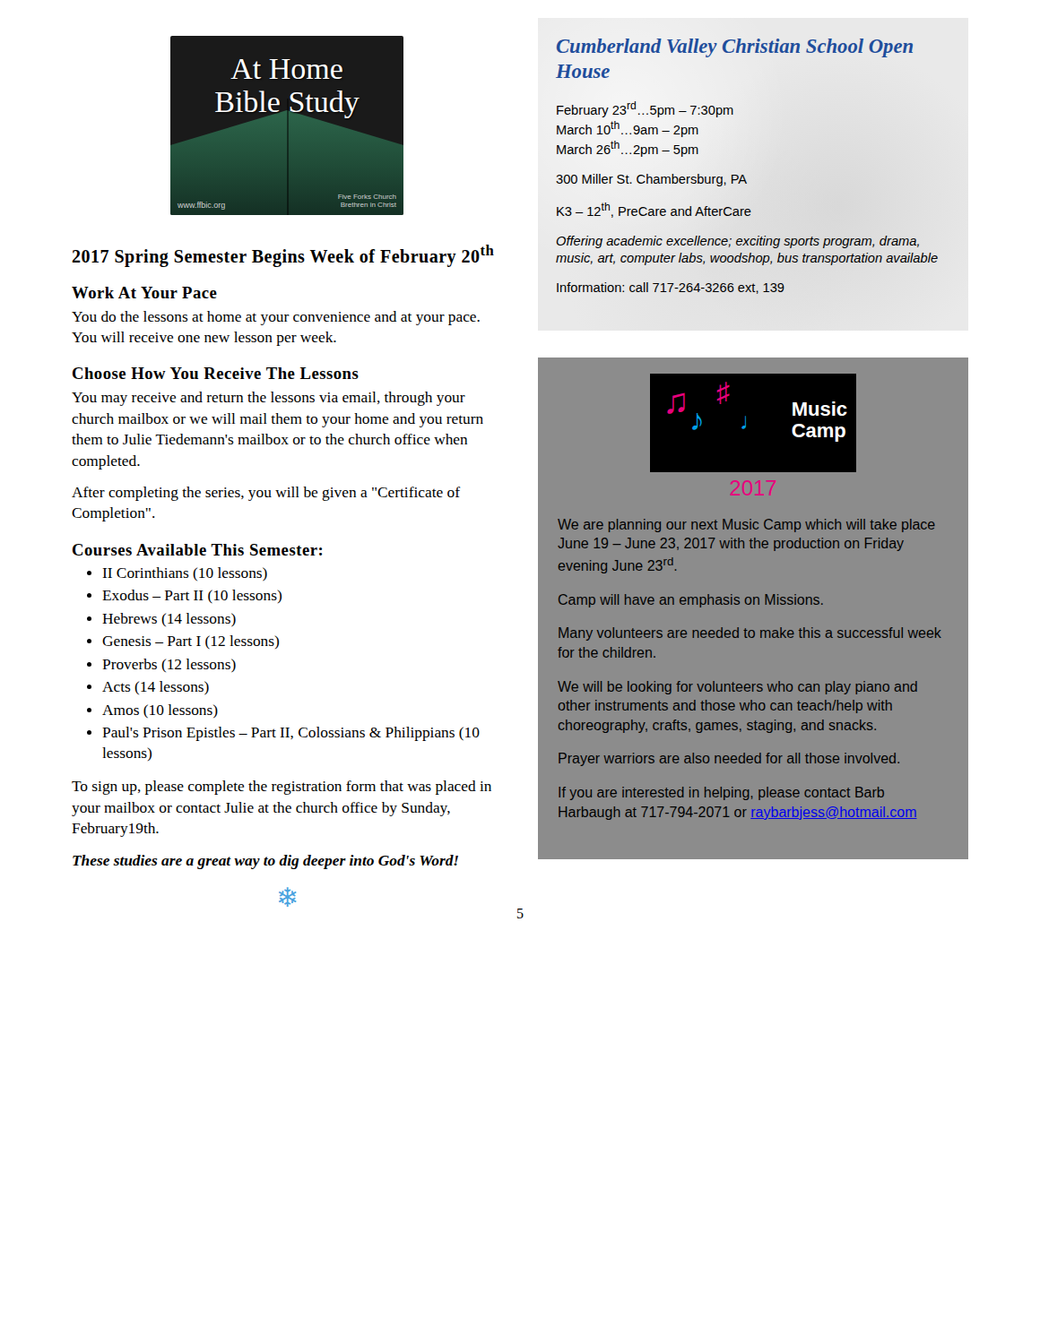At Home
Bible Study
www.ffbic.org
Five Forks Church
Brethren in Christ
2017 Spring Semester Begins Week of February 20th
Work At Your Pace
You do the lessons at home at your convenience and at your pace. You will receive one new lesson per week.
Choose How You Receive The Lessons
You may receive and return the lessons via email, through your church mailbox or we will mail them to your home and you return them to Julie Tiedemann's mailbox or to the church office when completed.
After completing the series, you will be given a "Certificate of Completion".
Courses Available This Semester:
II Corinthians (10 lessons)
Exodus – Part II (10 lessons)
Hebrews (14 lessons)
Genesis – Part I (12 lessons)
Proverbs (12 lessons)
Acts (14 lessons)
Amos (10 lessons)
Paul's Prison Epistles – Part II, Colossians & Philippians (10 lessons)
To sign up, please complete the registration form that was placed in your mailbox or contact Julie at the church office by Sunday, February19th.
These studies are a great way to dig deeper into God's Word!
❄
Cumberland Valley Christian School Open House
February 23rd…5pm – 7:30pm
March 10th…9am – 2pm
March 26th…2pm – 5pm
300 Miller St. Chambersburg, PA
K3 – 12th, PreCare and AfterCare
Offering academic excellence; exciting sports program, drama, music, art, computer labs, woodshop, bus transportation available
Information: call 717-264-3266 ext, 139
♫ ♪ ♯ ♩ Music
Camp
2017
We are planning our next Music Camp which will take place June 19 – June 23, 2017 with the production on Friday evening June 23rd.
Camp will have an emphasis on Missions.
Many volunteers are needed to make this a successful week for the children.
We will be looking for volunteers who can play piano and other instruments and those who can teach/help with choreography, crafts, games, staging, and snacks.
Prayer warriors are also needed for all those involved.
If you are interested in helping, please contact Barb Harbaugh at 717-794-2071 or raybarbjess@hotmail.com
5